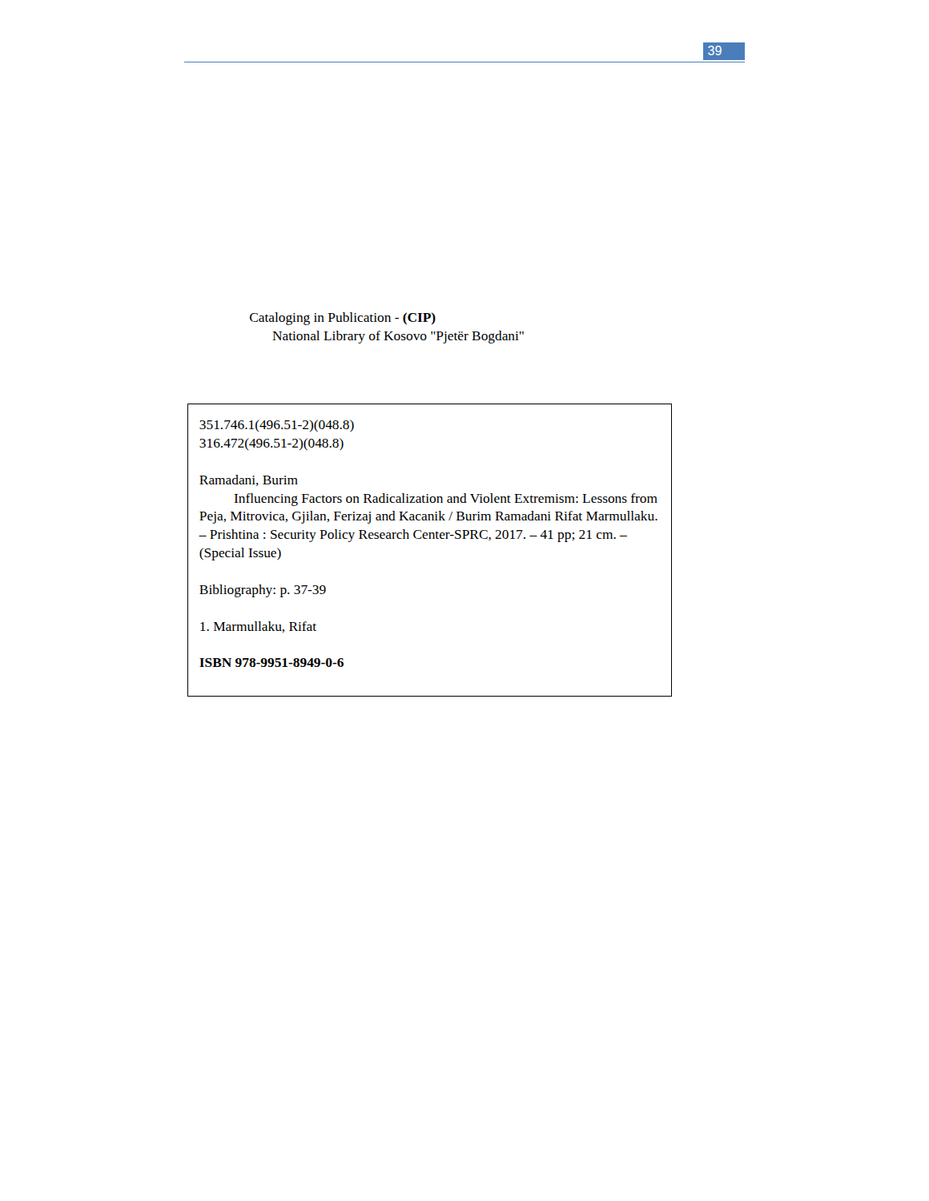39
Cataloging in Publication - (CIP)
National Library of Kosovo "Pjetër Bogdani"
351.746.1(496.51-2)(048.8)
316.472(496.51-2)(048.8)
Ramadani, Burim
Influencing Factors on Radicalization and Violent Extremism: Lessons from Peja, Mitrovica, Gjilan, Ferizaj and Kacanik / Burim Ramadani Rifat Marmullaku. – Prishtina : Security Policy Research Center-SPRC, 2017. – 41 pp; 21 cm. – (Special Issue)
Bibliography: p. 37-39
1. Marmullaku, Rifat
ISBN 978-9951-8949-0-6